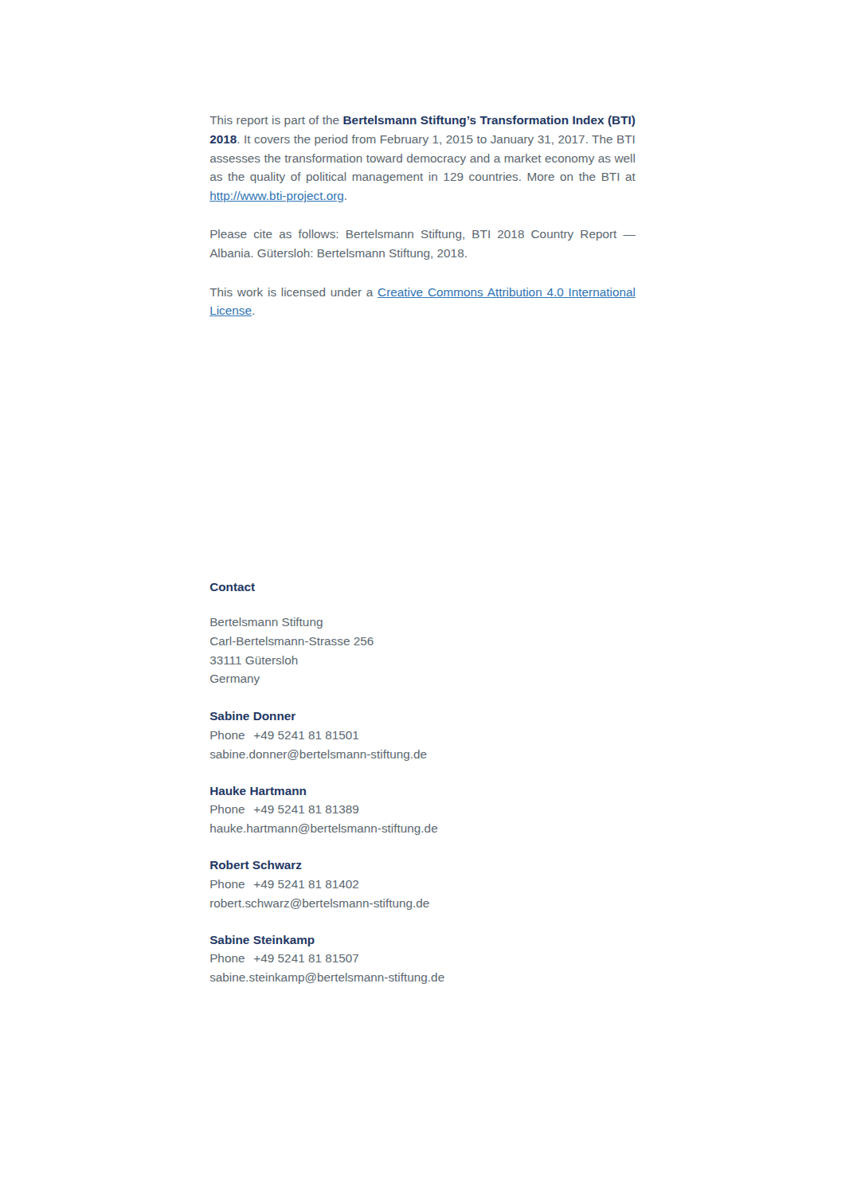This report is part of the Bertelsmann Stiftung’s Transformation Index (BTI) 2018. It covers the period from February 1, 2015 to January 31, 2017. The BTI assesses the transformation toward democracy and a market economy as well as the quality of political management in 129 countries. More on the BTI at http://www.bti-project.org.
Please cite as follows: Bertelsmann Stiftung, BTI 2018 Country Report — Albania. Gütersloh: Bertelsmann Stiftung, 2018.
This work is licensed under a Creative Commons Attribution 4.0 International License.
Contact
Bertelsmann Stiftung
Carl-Bertelsmann-Strasse 256
33111 Gütersloh
Germany
Sabine Donner Phone+49 5241 81 81501 sabine.donner@bertelsmann-stiftung.de
Hauke Hartmann Phone+49 5241 81 81389 hauke.hartmann@bertelsmann-stiftung.de
Robert Schwarz Phone+49 5241 81 81402 robert.schwarz@bertelsmann-stiftung.de
Sabine Steinkamp Phone+49 5241 81 81507 sabine.steinkamp@bertelsmann-stiftung.de